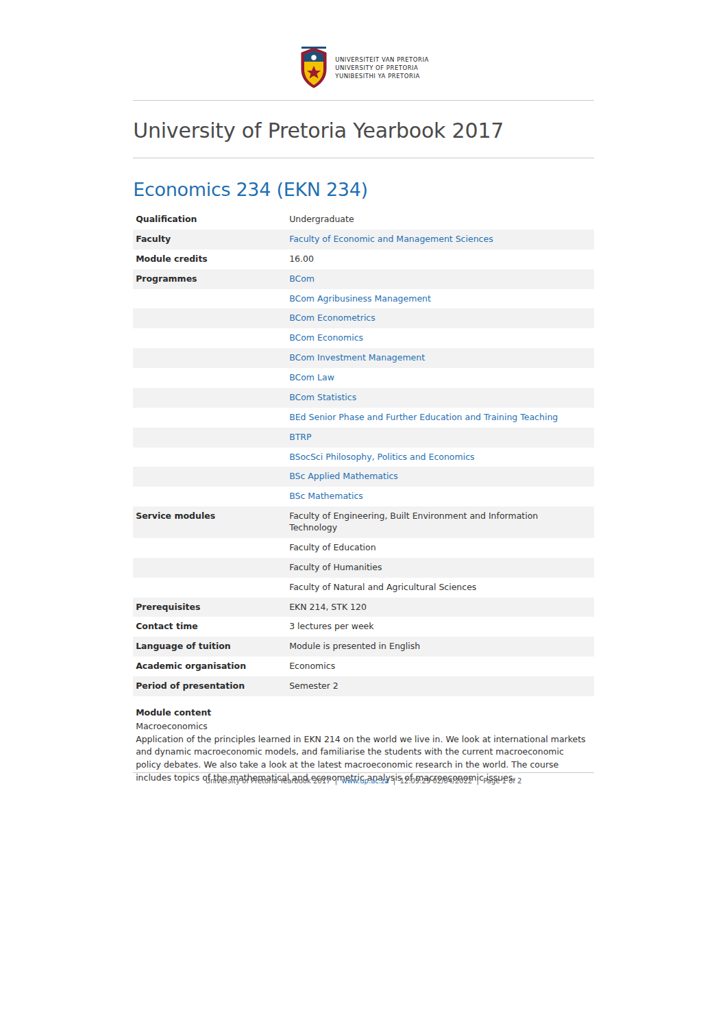UNIVERSITEIT VAN PRETORIA UNIVERSITY OF PRETORIA YUNIBESITHI YA PRETORIA
University of Pretoria Yearbook 2017
Economics 234 (EKN 234)
| Qualification | Undergraduate |
| Faculty | Faculty of Economic and Management Sciences |
| Module credits | 16.00 |
| Programmes | BCom |
| | BCom Agribusiness Management |
| | BCom Econometrics |
| | BCom Economics |
| | BCom Investment Management |
| | BCom Law |
| | BCom Statistics |
| | BEd Senior Phase and Further Education and Training Teaching |
| | BTRP |
| | BSocSci Philosophy, Politics and Economics |
| | BSc Applied Mathematics |
| | BSc Mathematics |
| Service modules | Faculty of Engineering, Built Environment and Information Technology |
| | Faculty of Education |
| | Faculty of Humanities |
| | Faculty of Natural and Agricultural Sciences |
| Prerequisites | EKN 214, STK 120 |
| Contact time | 3 lectures per week |
| Language of tuition | Module is presented in English |
| Academic organisation | Economics |
| Period of presentation | Semester 2 |
Module content
Macroeconomics
Application of the principles learned in EKN 214 on the world we live in. We look at international markets and dynamic macroeconomic models, and familiarise the students with the current macroeconomic policy debates. We also take a look at the latest macroeconomic research in the world. The course includes topics of the mathematical and econometric analysis of macroeconomic issues.
University of Pretoria Yearbook 2017 | www.up.ac.za | 12:09:29 02/04/2022 | Page 1 of 2